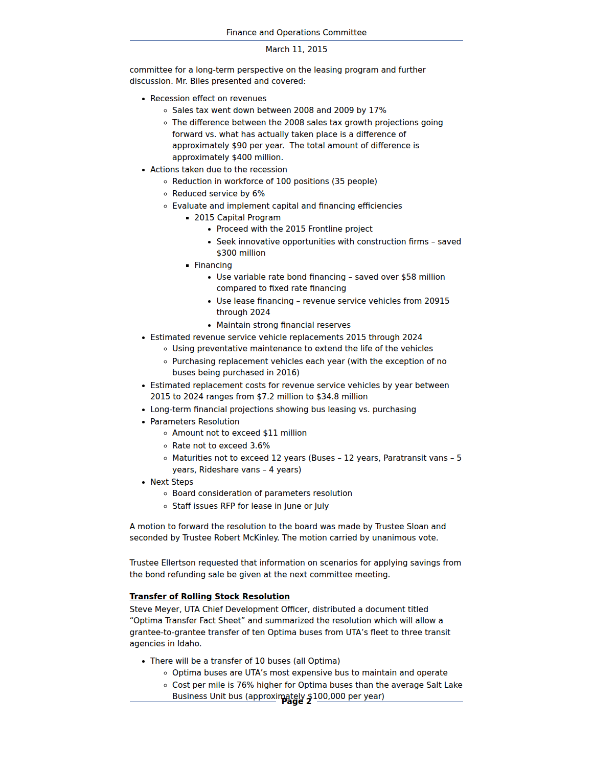Finance and Operations Committee
March 11, 2015
committee for a long-term perspective on the leasing program and further discussion. Mr. Biles presented and covered:
Recession effect on revenues
Sales tax went down between 2008 and 2009 by 17%
The difference between the 2008 sales tax growth projections going forward vs. what has actually taken place is a difference of approximately $90 per year. The total amount of difference is approximately $400 million.
Actions taken due to the recession
Reduction in workforce of 100 positions (35 people)
Reduced service by 6%
Evaluate and implement capital and financing efficiencies
2015 Capital Program
Proceed with the 2015 Frontline project
Seek innovative opportunities with construction firms – saved $300 million
Financing
Use variable rate bond financing – saved over $58 million compared to fixed rate financing
Use lease financing – revenue service vehicles from 20915 through 2024
Maintain strong financial reserves
Estimated revenue service vehicle replacements 2015 through 2024
Using preventative maintenance to extend the life of the vehicles
Purchasing replacement vehicles each year (with the exception of no buses being purchased in 2016)
Estimated replacement costs for revenue service vehicles by year between 2015 to 2024 ranges from $7.2 million to $34.8 million
Long-term financial projections showing bus leasing vs. purchasing
Parameters Resolution
Amount not to exceed $11 million
Rate not to exceed 3.6%
Maturities not to exceed 12 years (Buses – 12 years, Paratransit vans – 5 years, Rideshare vans – 4 years)
Next Steps
Board consideration of parameters resolution
Staff issues RFP for lease in June or July
A motion to forward the resolution to the board was made by Trustee Sloan and seconded by Trustee Robert McKinley. The motion carried by unanimous vote.
Trustee Ellertson requested that information on scenarios for applying savings from the bond refunding sale be given at the next committee meeting.
Transfer of Rolling Stock Resolution
Steve Meyer, UTA Chief Development Officer, distributed a document titled “Optima Transfer Fact Sheet” and summarized the resolution which will allow a grantee-to-grantee transfer of ten Optima buses from UTA’s fleet to three transit agencies in Idaho.
There will be a transfer of 10 buses (all Optima)
Optima buses are UTA’s most expensive bus to maintain and operate
Cost per mile is 76% higher for Optima buses than the average Salt Lake Business Unit bus (approximately $100,000 per year)
Page 2